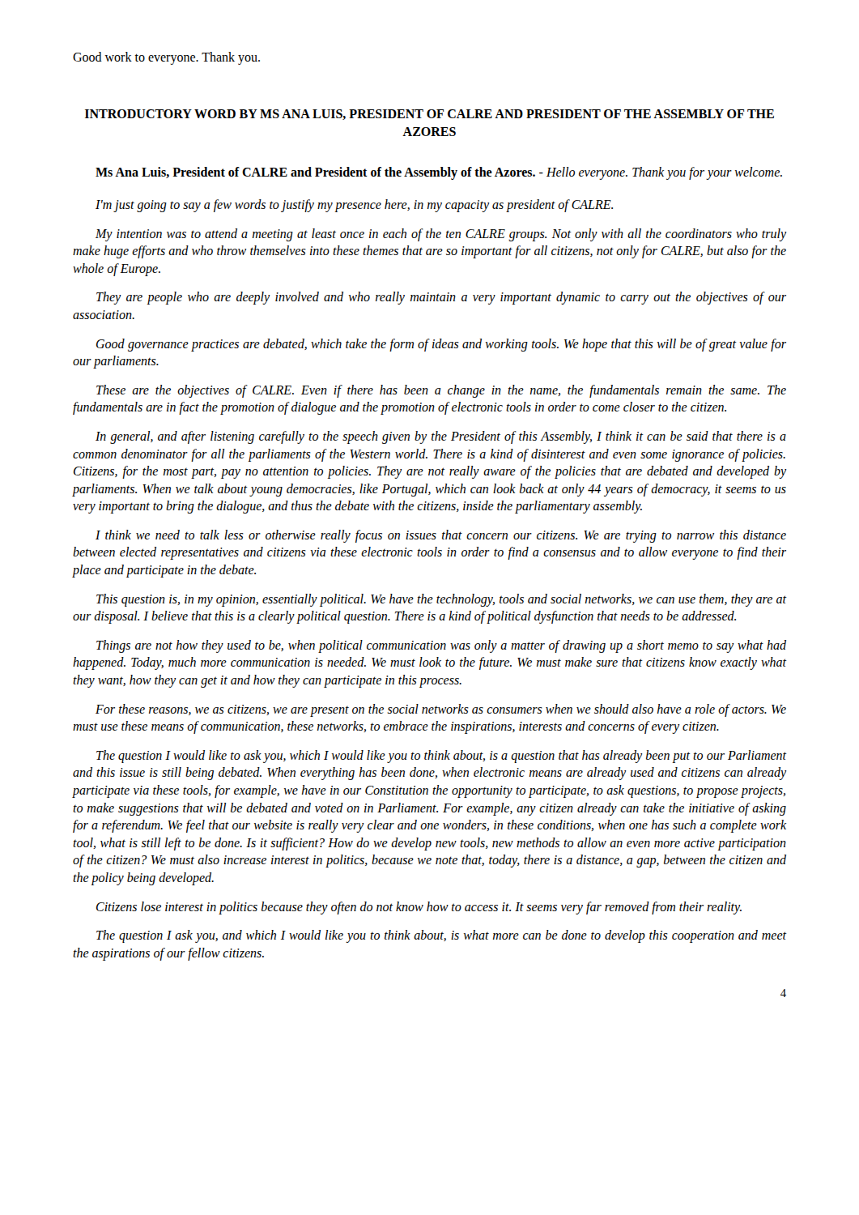Good work to everyone. Thank you.
Introductory word by Ms Ana Luis, President of CALRE and President of the Assembly of the Azores
Ms Ana Luis, President of CALRE and President of the Assembly of the Azores. - Hello everyone. Thank you for your welcome.
I'm just going to say a few words to justify my presence here, in my capacity as president of CALRE.
My intention was to attend a meeting at least once in each of the ten CALRE groups. Not only with all the coordinators who truly make huge efforts and who throw themselves into these themes that are so important for all citizens, not only for CALRE, but also for the whole of Europe.
They are people who are deeply involved and who really maintain a very important dynamic to carry out the objectives of our association.
Good governance practices are debated, which take the form of ideas and working tools. We hope that this will be of great value for our parliaments.
These are the objectives of CALRE. Even if there has been a change in the name, the fundamentals remain the same. The fundamentals are in fact the promotion of dialogue and the promotion of electronic tools in order to come closer to the citizen.
In general, and after listening carefully to the speech given by the President of this Assembly, I think it can be said that there is a common denominator for all the parliaments of the Western world. There is a kind of disinterest and even some ignorance of policies. Citizens, for the most part, pay no attention to policies. They are not really aware of the policies that are debated and developed by parliaments. When we talk about young democracies, like Portugal, which can look back at only 44 years of democracy, it seems to us very important to bring the dialogue, and thus the debate with the citizens, inside the parliamentary assembly.
I think we need to talk less or otherwise really focus on issues that concern our citizens. We are trying to narrow this distance between elected representatives and citizens via these electronic tools in order to find a consensus and to allow everyone to find their place and participate in the debate.
This question is, in my opinion, essentially political. We have the technology, tools and social networks, we can use them, they are at our disposal. I believe that this is a clearly political question. There is a kind of political dysfunction that needs to be addressed.
Things are not how they used to be, when political communication was only a matter of drawing up a short memo to say what had happened. Today, much more communication is needed. We must look to the future. We must make sure that citizens know exactly what they want, how they can get it and how they can participate in this process.
For these reasons, we as citizens, we are present on the social networks as consumers when we should also have a role of actors. We must use these means of communication, these networks, to embrace the inspirations, interests and concerns of every citizen.
The question I would like to ask you, which I would like you to think about, is a question that has already been put to our Parliament and this issue is still being debated. When everything has been done, when electronic means are already used and citizens can already participate via these tools, for example, we have in our Constitution the opportunity to participate, to ask questions, to propose projects, to make suggestions that will be debated and voted on in Parliament. For example, any citizen already can take the initiative of asking for a referendum. We feel that our website is really very clear and one wonders, in these conditions, when one has such a complete work tool, what is still left to be done. Is it sufficient? How do we develop new tools, new methods to allow an even more active participation of the citizen? We must also increase interest in politics, because we note that, today, there is a distance, a gap, between the citizen and the policy being developed.
Citizens lose interest in politics because they often do not know how to access it. It seems very far removed from their reality.
The question I ask you, and which I would like you to think about, is what more can be done to develop this cooperation and meet the aspirations of our fellow citizens.
4